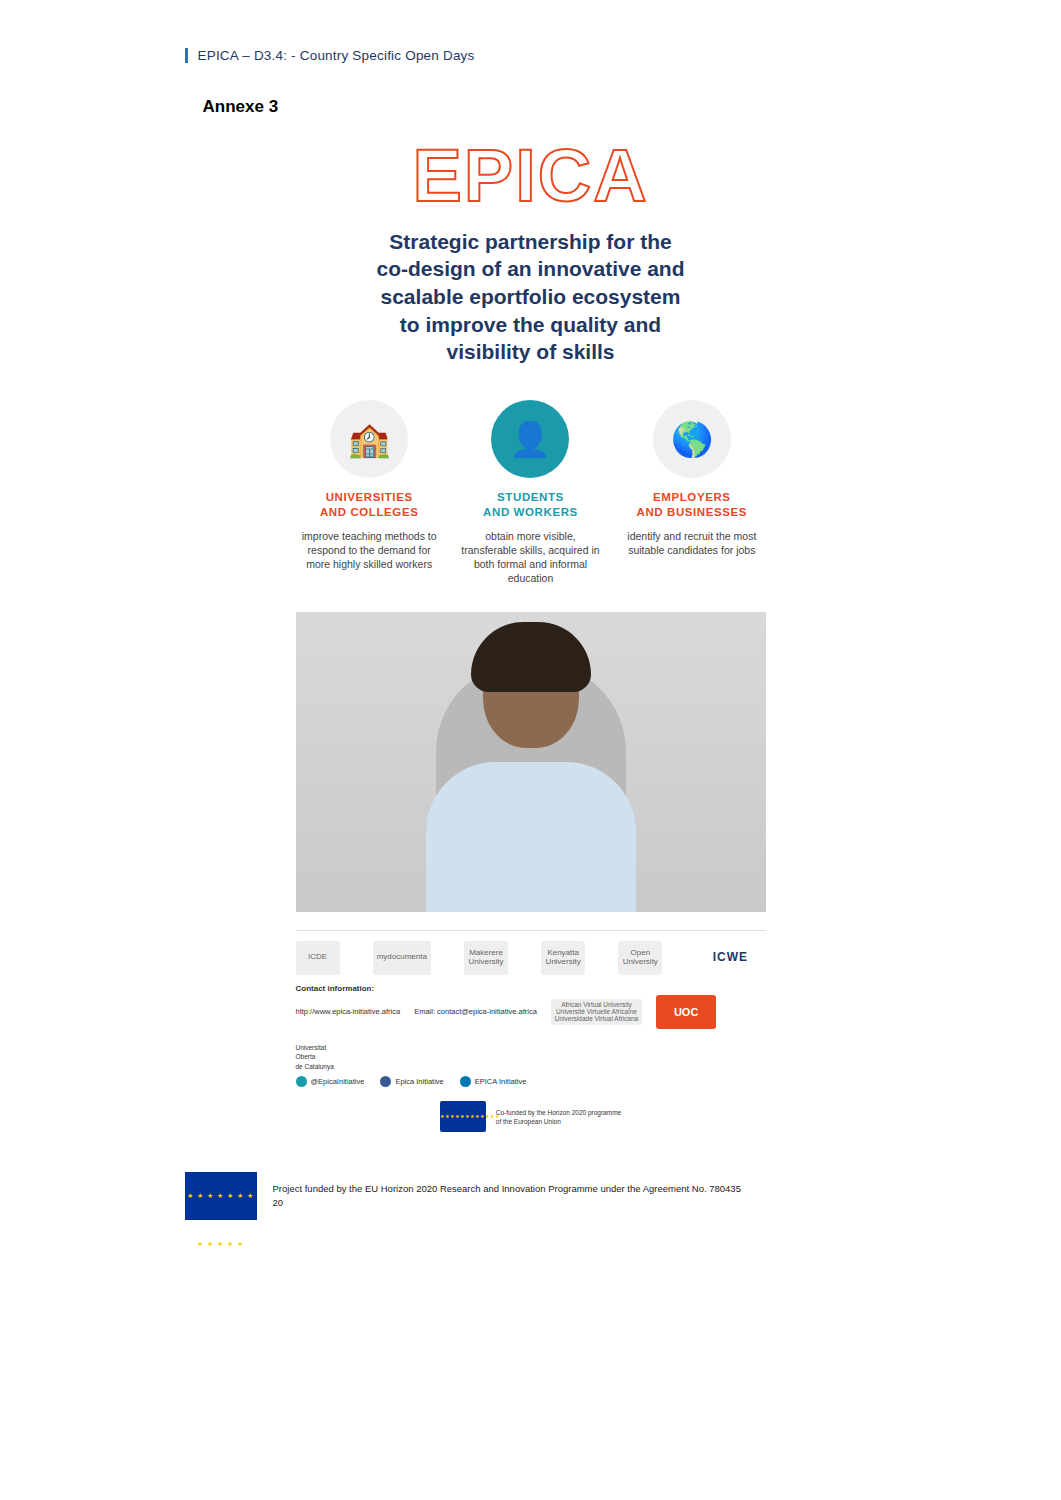EPICA – D3.4: - Country Specific Open Days
Annexe 3
EPICA
Strategic partnership for the
co-design of an innovative and
scalable eportfolio ecosystem
to improve the quality and
visibility of skills
🏫
UNIVERSITIES
AND COLLEGES
improve teaching methods to respond to the demand for more highly skilled workers
👤
STUDENTS
AND WORKERS
obtain more visible, transferable skills, acquired in both formal and informal education
🌎
EMPLOYERS
AND BUSINESSES
identify and recruit the most suitable candidates for jobs
ICDE
mydocumenta
Makerere
University
Kenyatta
University
Open
University
ICWE
Contact information:
http://www.epica-initiative.africa Email: contact@epica-initiative.africa African Virtual University
Université Virtuelle Africaine
Universidade Virtual Africana UOC Universitat
Oberta
de Catalunya
@EpicaInitiative Epica Initiative EPICA Initiative
Co-funded by the Horizon 2020 programme
of the European Union
Project funded by the EU Horizon 2020 Research and Innovation Programme under the Agreement No. 780435 20